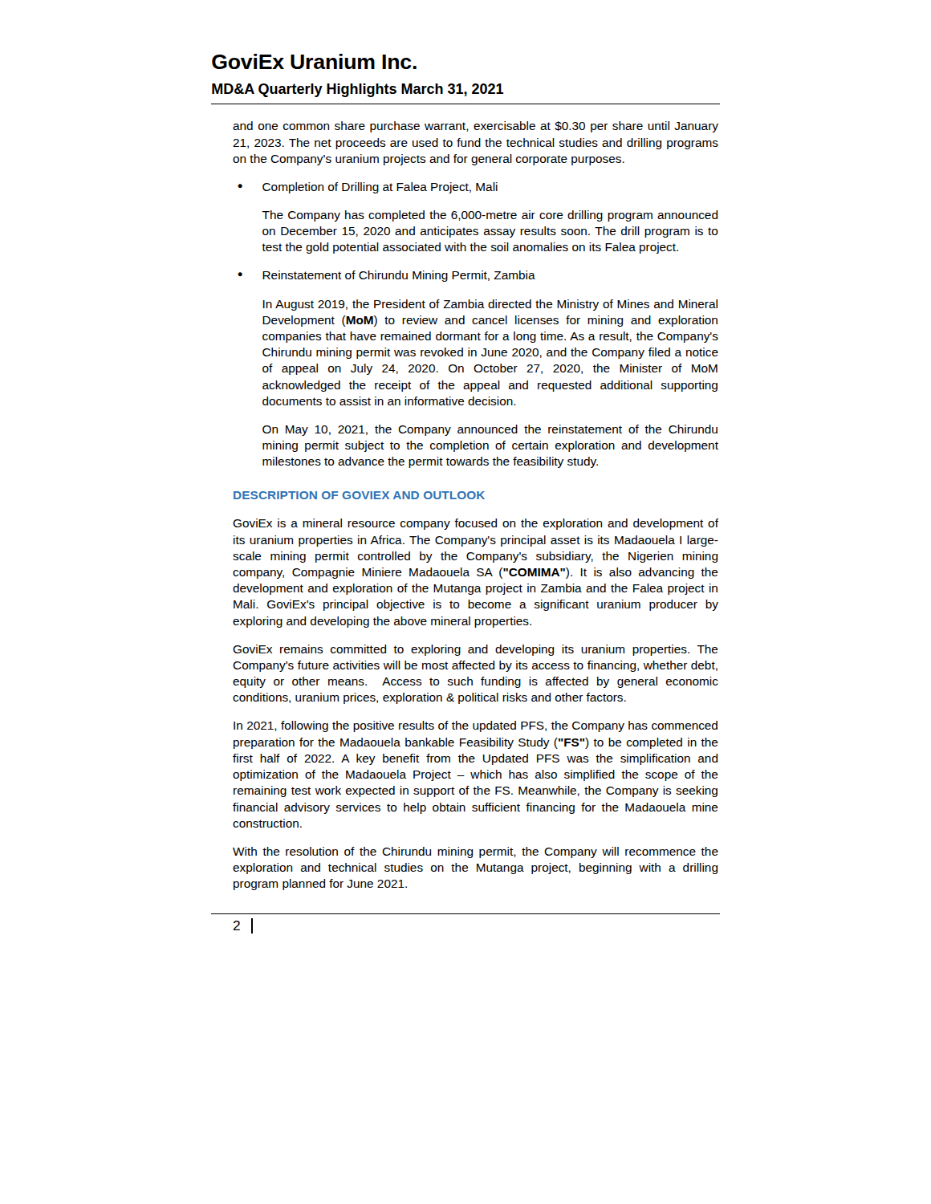GoviEx Uranium Inc.
MD&A Quarterly Highlights March 31, 2021
and one common share purchase warrant, exercisable at $0.30 per share until January 21, 2023. The net proceeds are used to fund the technical studies and drilling programs on the Company's uranium projects and for general corporate purposes.
Completion of Drilling at Falea Project, Mali
The Company has completed the 6,000-metre air core drilling program announced on December 15, 2020 and anticipates assay results soon. The drill program is to test the gold potential associated with the soil anomalies on its Falea project.
Reinstatement of Chirundu Mining Permit, Zambia
In August 2019, the President of Zambia directed the Ministry of Mines and Mineral Development (MoM) to review and cancel licenses for mining and exploration companies that have remained dormant for a long time. As a result, the Company's Chirundu mining permit was revoked in June 2020, and the Company filed a notice of appeal on July 24, 2020. On October 27, 2020, the Minister of MoM acknowledged the receipt of the appeal and requested additional supporting documents to assist in an informative decision.
On May 10, 2021, the Company announced the reinstatement of the Chirundu mining permit subject to the completion of certain exploration and development milestones to advance the permit towards the feasibility study.
DESCRIPTION OF GOVIEX AND OUTLOOK
GoviEx is a mineral resource company focused on the exploration and development of its uranium properties in Africa. The Company's principal asset is its Madaouela I large-scale mining permit controlled by the Company's subsidiary, the Nigerien mining company, Compagnie Miniere Madaouela SA ("COMIMA"). It is also advancing the development and exploration of the Mutanga project in Zambia and the Falea project in Mali. GoviEx's principal objective is to become a significant uranium producer by exploring and developing the above mineral properties.
GoviEx remains committed to exploring and developing its uranium properties. The Company's future activities will be most affected by its access to financing, whether debt, equity or other means. Access to such funding is affected by general economic conditions, uranium prices, exploration & political risks and other factors.
In 2021, following the positive results of the updated PFS, the Company has commenced preparation for the Madaouela bankable Feasibility Study ("FS") to be completed in the first half of 2022. A key benefit from the Updated PFS was the simplification and optimization of the Madaouela Project – which has also simplified the scope of the remaining test work expected in support of the FS. Meanwhile, the Company is seeking financial advisory services to help obtain sufficient financing for the Madaouela mine construction.
With the resolution of the Chirundu mining permit, the Company will recommence the exploration and technical studies on the Mutanga project, beginning with a drilling program planned for June 2021.
2